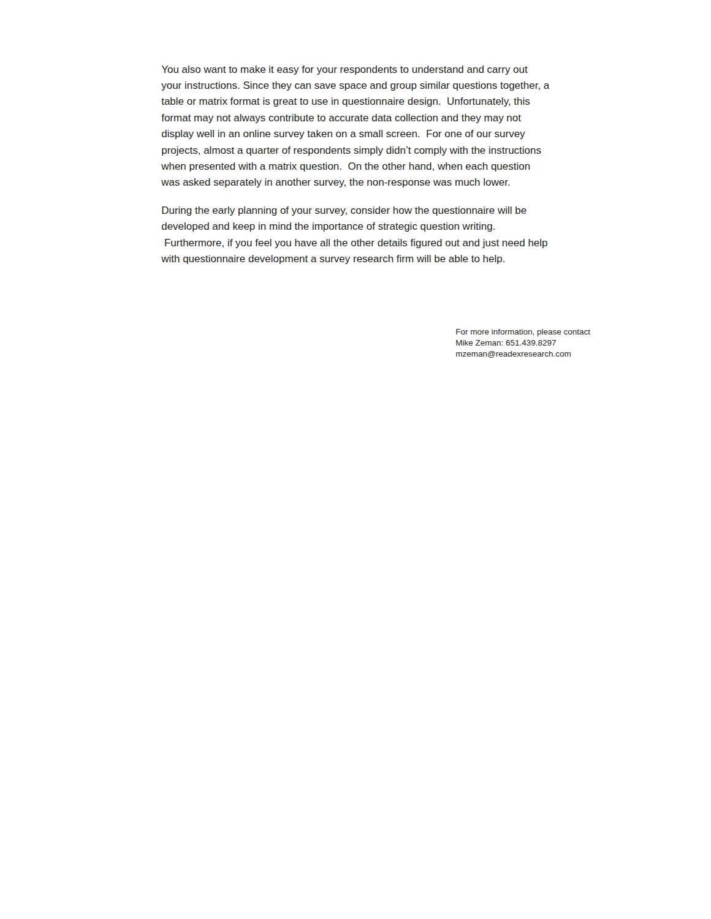You also want to make it easy for your respondents to understand and carry out your instructions. Since they can save space and group similar questions together, a table or matrix format is great to use in questionnaire design. Unfortunately, this format may not always contribute to accurate data collection and they may not display well in an online survey taken on a small screen. For one of our survey projects, almost a quarter of respondents simply didn’t comply with the instructions when presented with a matrix question. On the other hand, when each question was asked separately in another survey, the non-response was much lower.
During the early planning of your survey, consider how the questionnaire will be developed and keep in mind the importance of strategic question writing. Furthermore, if you feel you have all the other details figured out and just need help with questionnaire development a survey research firm will be able to help.
For more information, please contact
Mike Zeman: 651.439.8297
mzeman@readexresearch.com